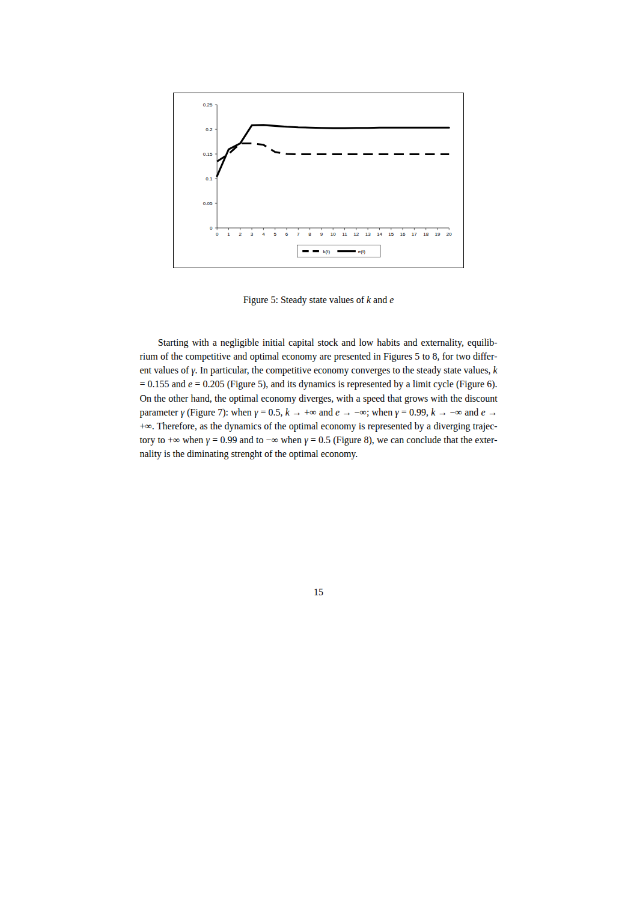0 0.05 0.1 0.15 0.2 0.25 0 1 2 3 4 5 6 7 8 9 10 11 12 13 14 15 16 17 18 19 20 k(t) e(t)
Figure 5: Steady state values of k and e
Starting with a negligible initial capital stock and low habits and externality, equilibrium of the competitive and optimal economy are presented in Figures 5 to 8, for two different values of γ. In particular, the competitive economy converges to the steady state values, k = 0.155 and e = 0.205 (Figure 5), and its dynamics is represented by a limit cycle (Figure 6). On the other hand, the optimal economy diverges, with a speed that grows with the discount parameter γ (Figure 7): when γ = 0.5, k → +∞ and e → −∞; when γ = 0.99, k → −∞ and e → +∞. Therefore, as the dynamics of the optimal economy is represented by a diverging trajectory to +∞ when γ = 0.99 and to −∞ when γ = 0.5 (Figure 8), we can conclude that the externality is the diminating strenght of the optimal economy.
15